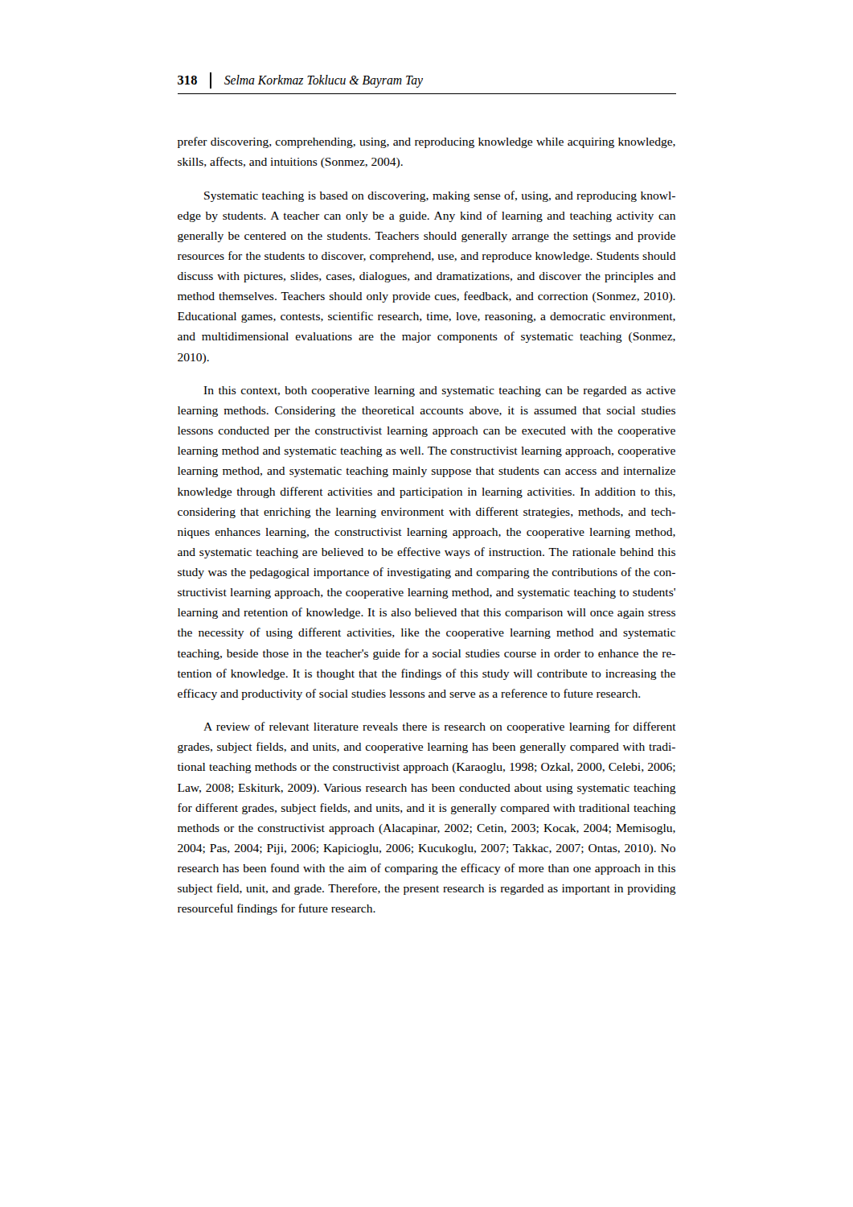318 Selma Korkmaz Toklucu & Bayram Tay
prefer discovering, comprehending, using, and reproducing knowledge while acquiring knowledge, skills, affects, and intuitions (Sonmez, 2004).
Systematic teaching is based on discovering, making sense of, using, and reproducing knowledge by students. A teacher can only be a guide. Any kind of learning and teaching activity can generally be centered on the students. Teachers should generally arrange the settings and provide resources for the students to discover, comprehend, use, and reproduce knowledge. Students should discuss with pictures, slides, cases, dialogues, and dramatizations, and discover the principles and method themselves. Teachers should only provide cues, feedback, and correction (Sonmez, 2010). Educational games, contests, scientific research, time, love, reasoning, a democratic environment, and multidimensional evaluations are the major components of systematic teaching (Sonmez, 2010).
In this context, both cooperative learning and systematic teaching can be regarded as active learning methods. Considering the theoretical accounts above, it is assumed that social studies lessons conducted per the constructivist learning approach can be executed with the cooperative learning method and systematic teaching as well. The constructivist learning approach, cooperative learning method, and systematic teaching mainly suppose that students can access and internalize knowledge through different activities and participation in learning activities. In addition to this, considering that enriching the learning environment with different strategies, methods, and techniques enhances learning, the constructivist learning approach, the cooperative learning method, and systematic teaching are believed to be effective ways of instruction. The rationale behind this study was the pedagogical importance of investigating and comparing the contributions of the constructivist learning approach, the cooperative learning method, and systematic teaching to students' learning and retention of knowledge. It is also believed that this comparison will once again stress the necessity of using different activities, like the cooperative learning method and systematic teaching, beside those in the teacher's guide for a social studies course in order to enhance the retention of knowledge. It is thought that the findings of this study will contribute to increasing the efficacy and productivity of social studies lessons and serve as a reference to future research.
A review of relevant literature reveals there is research on cooperative learning for different grades, subject fields, and units, and cooperative learning has been generally compared with traditional teaching methods or the constructivist approach (Karaoglu, 1998; Ozkal, 2000, Celebi, 2006; Law, 2008; Eskiturk, 2009). Various research has been conducted about using systematic teaching for different grades, subject fields, and units, and it is generally compared with traditional teaching methods or the constructivist approach (Alacapinar, 2002; Cetin, 2003; Kocak, 2004; Memisoglu, 2004; Pas, 2004; Piji, 2006; Kapicioglu, 2006; Kucukoglu, 2007; Takkac, 2007; Ontas, 2010). No research has been found with the aim of comparing the efficacy of more than one approach in this subject field, unit, and grade. Therefore, the present research is regarded as important in providing resourceful findings for future research.